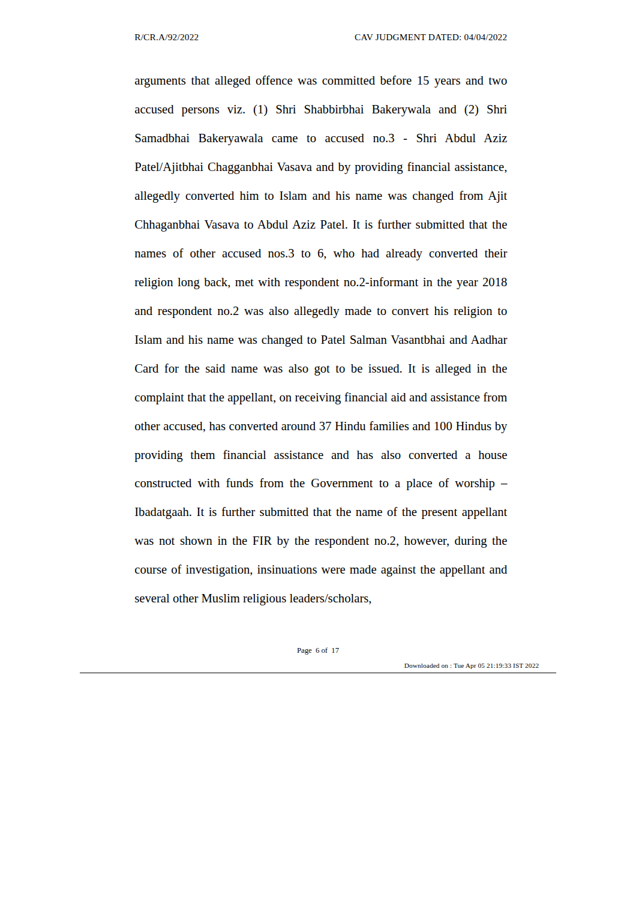R/CR.A/92/2022 CAV JUDGMENT DATED: 04/04/2022
arguments that alleged offence was committed before 15 years and two accused persons viz. (1) Shri Shabbirbhai Bakerywala and (2) Shri Samadbhai Bakeryawala came to accused no.3 - Shri Abdul Aziz Patel/Ajitbhai Chagganbhai Vasava and by providing financial assistance, allegedly converted him to Islam and his name was changed from Ajit Chhaganbhai Vasava to Abdul Aziz Patel. It is further submitted that the names of other accused nos.3 to 6, who had already converted their religion long back, met with respondent no.2-informant in the year 2018 and respondent no.2 was also allegedly made to convert his religion to Islam and his name was changed to Patel Salman Vasantbhai and Aadhar Card for the said name was also got to be issued. It is alleged in the complaint that the appellant, on receiving financial aid and assistance from other accused, has converted around 37 Hindu families and 100 Hindus by providing them financial assistance and has also converted a house constructed with funds from the Government to a place of worship – Ibadatgaah. It is further submitted that the name of the present appellant was not shown in the FIR by the respondent no.2, however, during the course of investigation, insinuations were made against the appellant and several other Muslim religious leaders/scholars,
Page 6 of 17
Downloaded on : Tue Apr 05 21:19:33 IST 2022